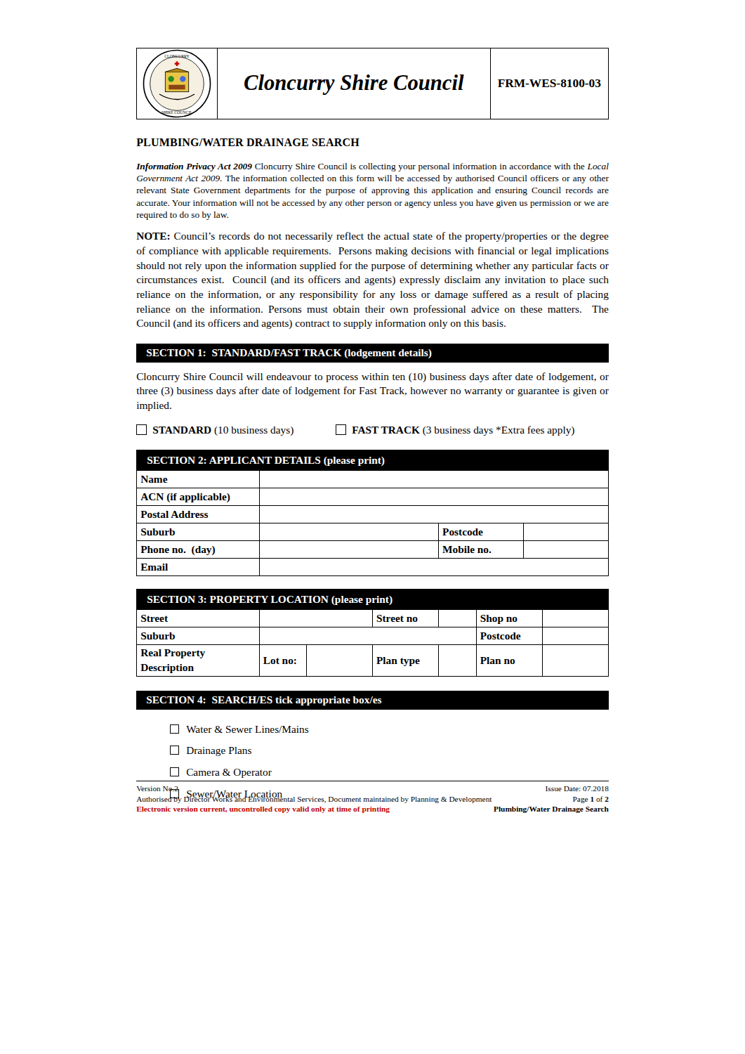| | Cloncurry Shire Council | FRM-WES-8100-03 |
PLUMBING/WATER DRAINAGE SEARCH
Information Privacy Act 2009 Cloncurry Shire Council is collecting your personal information in accordance with the Local Government Act 2009. The information collected on this form will be accessed by authorised Council officers or any other relevant State Government departments for the purpose of approving this application and ensuring Council records are accurate. Your information will not be accessed by any other person or agency unless you have given us permission or we are required to do so by law.
NOTE: Council’s records do not necessarily reflect the actual state of the property/properties or the degree of compliance with applicable requirements. Persons making decisions with financial or legal implications should not rely upon the information supplied for the purpose of determining whether any particular facts or circumstances exist. Council (and its officers and agents) expressly disclaim any invitation to place such reliance on the information, or any responsibility for any loss or damage suffered as a result of placing reliance on the information. Persons must obtain their own professional advice on these matters. The Council (and its officers and agents) contract to supply information only on this basis.
SECTION 1: STANDARD/FAST TRACK (lodgement details)
Cloncurry Shire Council will endeavour to process within ten (10) business days after date of lodgement, or three (3) business days after date of lodgement for Fast Track, however no warranty or guarantee is given or implied.
STANDARD (10 business days) FAST TRACK (3 business days *Extra fees apply)
| SECTION 2: APPLICANT DETAILS (please print) |
| Name | |
| ACN (if applicable) | |
| Postal Address | |
| Suburb | | Postcode | |
| Phone no. (day) | | Mobile no. | |
| Email | |
| SECTION 3: PROPERTY LOCATION (please print) |
| Street | | Street no | | Shop no | |
| Suburb | | Postcode | |
| Real Property Description | Lot no: | | Plan type | | Plan no | |
SECTION 4: SEARCH/ES tick appropriate box/es
Water & Sewer Lines/Mains
Drainage Plans
Camera & Operator
Sewer/Water Location
Version No.2
Issue Date: 07.2018
Authorised by Director Works and Environmental Services, Document maintained by Planning & Development
Page 1 of 2
Electronic version current, uncontrolled copy valid only at time of printing
Plumbing/Water Drainage Search